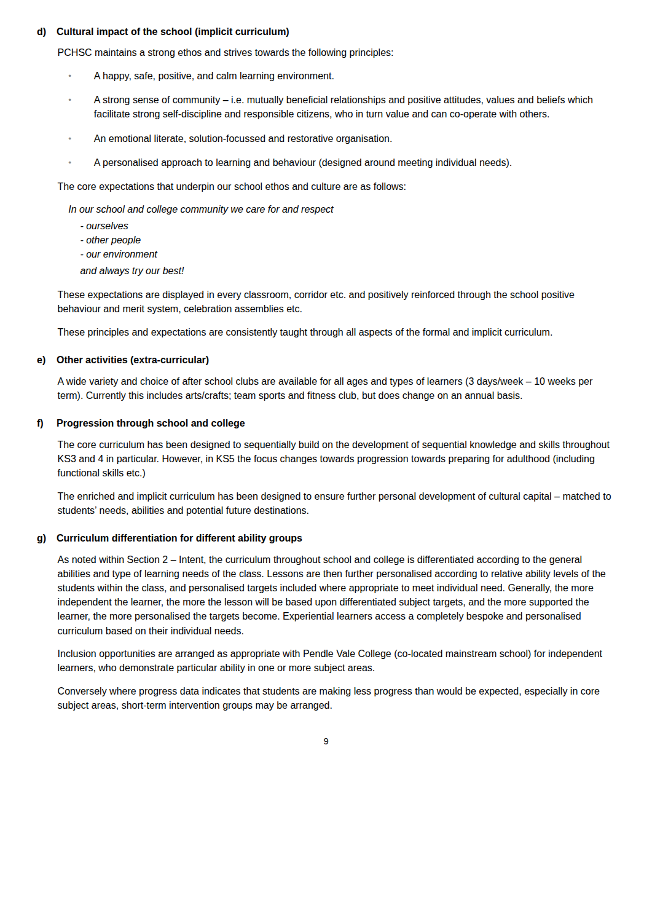d)
Cultural impact of the school (implicit curriculum)
PCHSC maintains a strong ethos and strives towards the following principles:
A happy, safe, positive, and calm learning environment.
A strong sense of community – i.e. mutually beneficial relationships and positive attitudes, values and beliefs which facilitate strong self-discipline and responsible citizens, who in turn value and can co-operate with others.
An emotional literate, solution-focussed and restorative organisation.
A personalised approach to learning and behaviour (designed around meeting individual needs).
The core expectations that underpin our school ethos and culture are as follows:
In our school and college community we care for and respect
- ourselves
- other people
- our environment
and always try our best!
These expectations are displayed in every classroom, corridor etc. and positively reinforced through the school positive behaviour and merit system, celebration assemblies etc.
These principles and expectations are consistently taught through all aspects of the formal and implicit curriculum.
e)
Other activities (extra-curricular)
A wide variety and choice of after school clubs are available for all ages and types of learners (3 days/week – 10 weeks per term). Currently this includes arts/crafts; team sports and fitness club, but does change on an annual basis.
f)
Progression through school and college
The core curriculum has been designed to sequentially build on the development of sequential knowledge and skills throughout KS3 and 4 in particular. However, in KS5 the focus changes towards progression towards preparing for adulthood (including functional skills etc.)
The enriched and implicit curriculum has been designed to ensure further personal development of cultural capital – matched to students’ needs, abilities and potential future destinations.
g)
Curriculum differentiation for different ability groups
As noted within Section 2 – Intent, the curriculum throughout school and college is differentiated according to the general abilities and type of learning needs of the class. Lessons are then further personalised according to relative ability levels of the students within the class, and personalised targets included where appropriate to meet individual need. Generally, the more independent the learner, the more the lesson will be based upon differentiated subject targets, and the more supported the learner, the more personalised the targets become. Experiential learners access a completely bespoke and personalised curriculum based on their individual needs.
Inclusion opportunities are arranged as appropriate with Pendle Vale College (co-located mainstream school) for independent learners, who demonstrate particular ability in one or more subject areas.
Conversely where progress data indicates that students are making less progress than would be expected, especially in core subject areas, short-term intervention groups may be arranged.
9